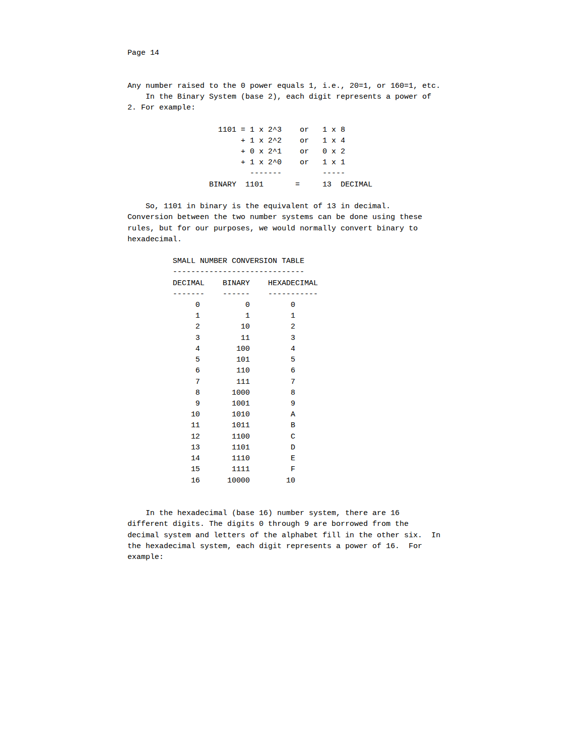Page 14
Any number raised to the 0 power equals 1, i.e., 20=1, or 160=1, etc.
In the Binary System (base 2), each digit represents a power of 2. For example:
                    1101 = 1 x 2^3    or   1 x 8
                         + 1 x 2^2    or   1 x 4
                         + 0 x 2^1    or   0 x 2
                         + 1 x 2^0    or   1 x 1
                           -------         -----
                  BINARY  1101       =     13  DECIMAL
So, 1101 in binary is the equivalent of 13 in decimal.
Conversion between the two number systems can be done using these rules, but for our purposes, we would normally convert binary to hexadecimal.
          SMALL NUMBER CONVERSION TABLE
          -----------------------------
          DECIMAL    BINARY    HEXADECIMAL
          -------    ------    -----------
               0          0         0
               1          1         1
               2         10         2
               3         11         3
               4        100         4
               5        101         5
               6        110         6
               7        111         7
               8       1000         8
               9       1001         9
              10       1010         A
              11       1011         B
              12       1100         C
              13       1101         D
              14       1110         E
              15       1111         F
              16      10000        10
In the hexadecimal (base 16) number system, there are 16 different digits. The digits 0 through 9 are borrowed from the decimal system and letters of the alphabet fill in the other six. In the hexadecimal system, each digit represents a power of 16. For example: